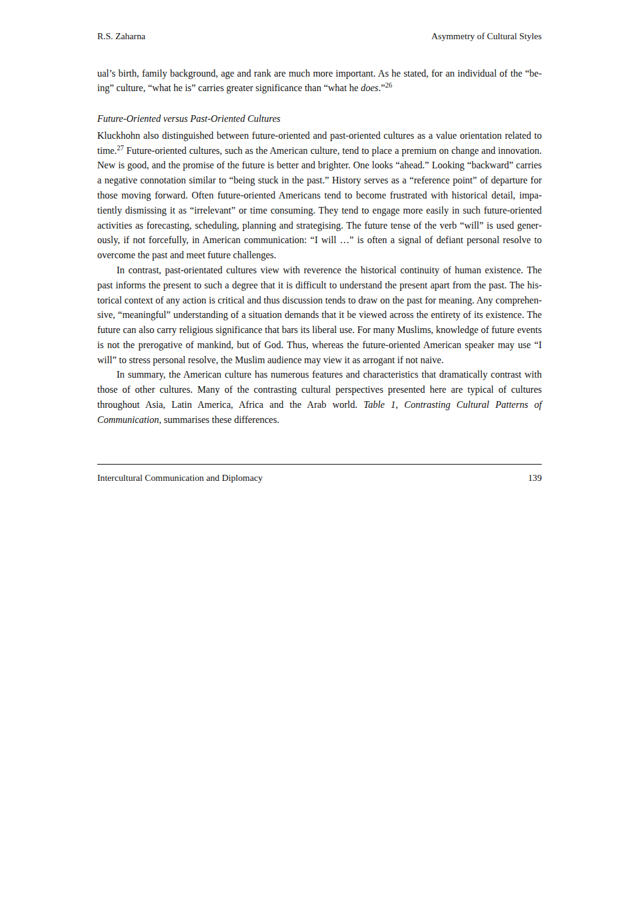R.S. Zaharna Asymmetry of Cultural Styles
ual’s birth, family background, age and rank are much more important. As he stated, for an individual of the “being” culture, “what he is” carries greater significance than “what he does.”26
Future-Oriented versus Past-Oriented Cultures
Kluckhohn also distinguished between future-oriented and past-oriented cultures as a value orientation related to time.27 Future-oriented cultures, such as the American culture, tend to place a premium on change and innovation. New is good, and the promise of the future is better and brighter. One looks “ahead.” Looking “backward” carries a negative connotation similar to “being stuck in the past.” History serves as a “reference point” of departure for those moving forward. Often future-oriented Americans tend to become frustrated with historical detail, impatiently dismissing it as “irrelevant” or time consuming. They tend to engage more easily in such future-oriented activities as forecasting, scheduling, planning and strategising. The future tense of the verb “will” is used generously, if not forcefully, in American communication: “I will …” is often a signal of defiant personal resolve to overcome the past and meet future challenges.
In contrast, past-orientated cultures view with reverence the historical continuity of human existence. The past informs the present to such a degree that it is difficult to understand the present apart from the past. The historical context of any action is critical and thus discussion tends to draw on the past for meaning. Any comprehensive, “meaningful” understanding of a situation demands that it be viewed across the entirety of its existence. The future can also carry religious significance that bars its liberal use. For many Muslims, knowledge of future events is not the prerogative of mankind, but of God. Thus, whereas the future-oriented American speaker may use “I will” to stress personal resolve, the Muslim audience may view it as arrogant if not naive.
In summary, the American culture has numerous features and characteristics that dramatically contrast with those of other cultures. Many of the contrasting cultural perspectives presented here are typical of cultures throughout Asia, Latin America, Africa and the Arab world. Table 1, Contrasting Cultural Patterns of Communication, summarises these differences.
Intercultural Communication and Diplomacy 139